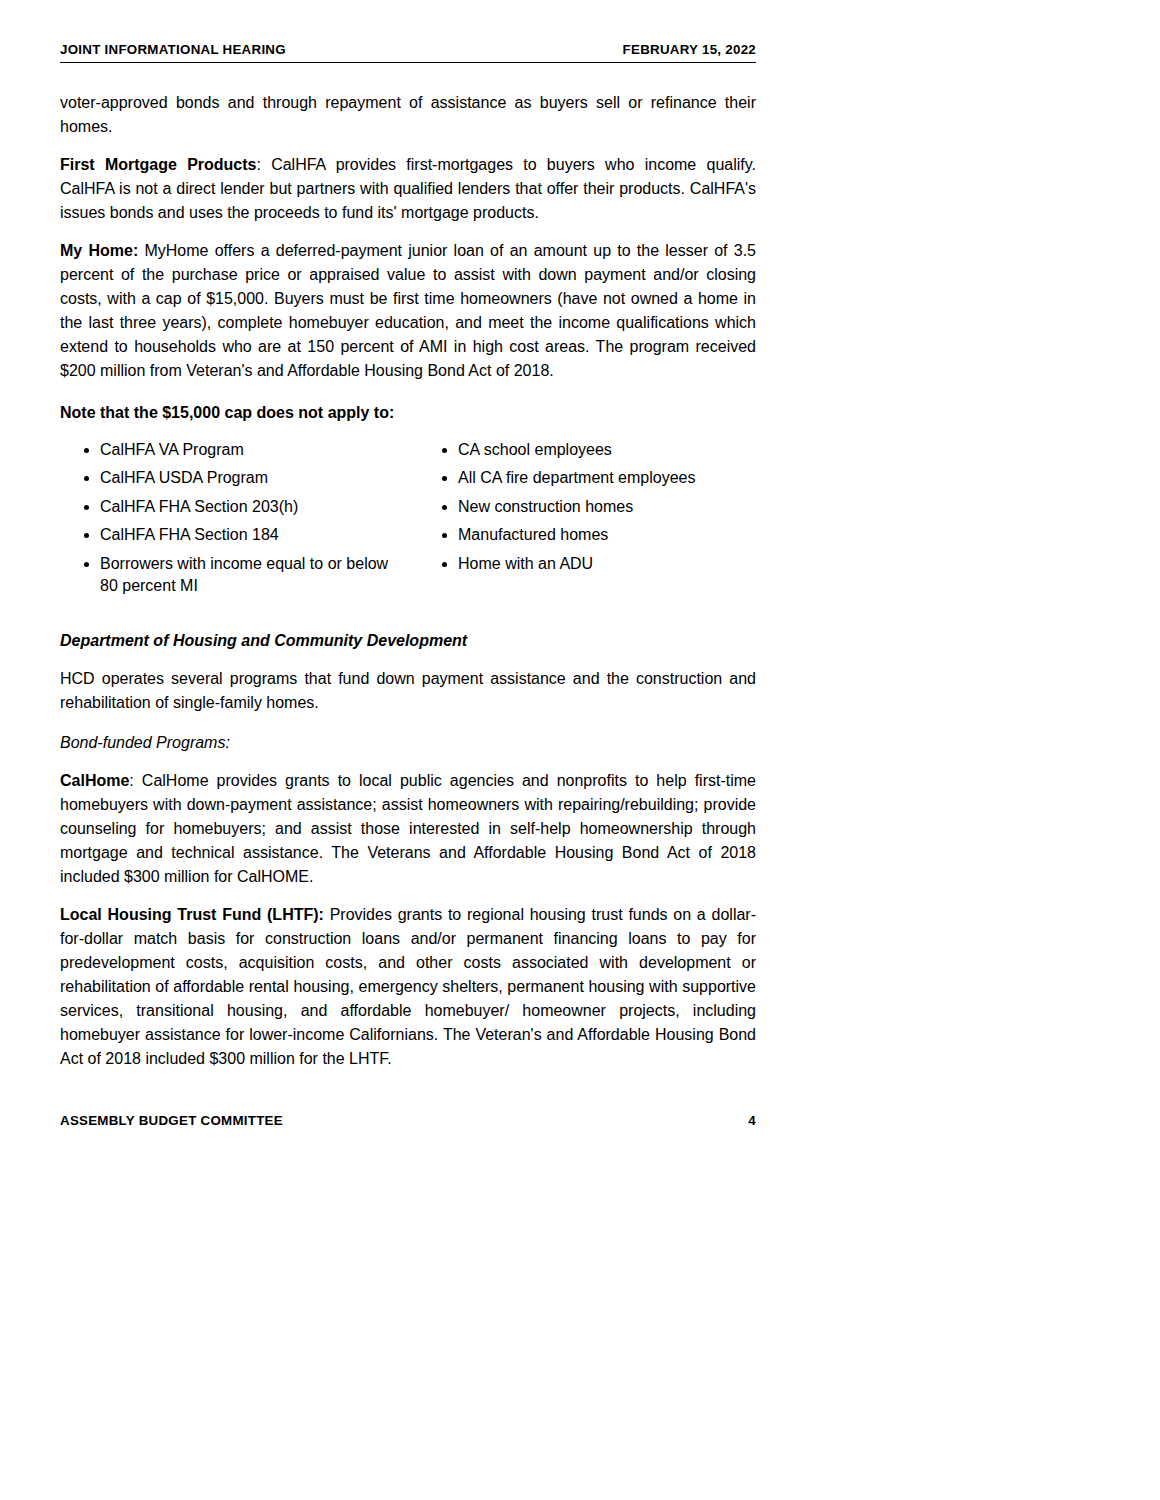Joint Informational Hearing February 15, 2022
voter-approved bonds and through repayment of assistance as buyers sell or refinance their homes.
First Mortgage Products: CalHFA provides first-mortgages to buyers who income qualify. CalHFA is not a direct lender but partners with qualified lenders that offer their products. CalHFA's issues bonds and uses the proceeds to fund its' mortgage products.
My Home: MyHome offers a deferred-payment junior loan of an amount up to the lesser of 3.5 percent of the purchase price or appraised value to assist with down payment and/or closing costs, with a cap of $15,000. Buyers must be first time homeowners (have not owned a home in the last three years), complete homebuyer education, and meet the income qualifications which extend to households who are at 150 percent of AMI in high cost areas. The program received $200 million from Veteran's and Affordable Housing Bond Act of 2018.
Note that the $15,000 cap does not apply to:
CalHFA VA Program
CalHFA USDA Program
CalHFA FHA Section 203(h)
CalHFA FHA Section 184
Borrowers with income equal to or below 80 percent MI
CA school employees
All CA fire department employees
New construction homes
Manufactured homes
Home with an ADU
Department of Housing and Community Development
HCD operates several programs that fund down payment assistance and the construction and rehabilitation of single-family homes.
Bond-funded Programs:
CalHome: CalHome provides grants to local public agencies and nonprofits to help first-time homebuyers with down-payment assistance; assist homeowners with repairing/rebuilding; provide counseling for homebuyers; and assist those interested in self-help homeownership through mortgage and technical assistance. The Veterans and Affordable Housing Bond Act of 2018 included $300 million for CalHOME.
Local Housing Trust Fund (LHTF): Provides grants to regional housing trust funds on a dollar-for-dollar match basis for construction loans and/or permanent financing loans to pay for predevelopment costs, acquisition costs, and other costs associated with development or rehabilitation of affordable rental housing, emergency shelters, permanent housing with supportive services, transitional housing, and affordable homebuyer/ homeowner projects, including homebuyer assistance for lower-income Californians. The Veteran's and Affordable Housing Bond Act of 2018 included $300 million for the LHTF.
Assembly Budget Committee 4